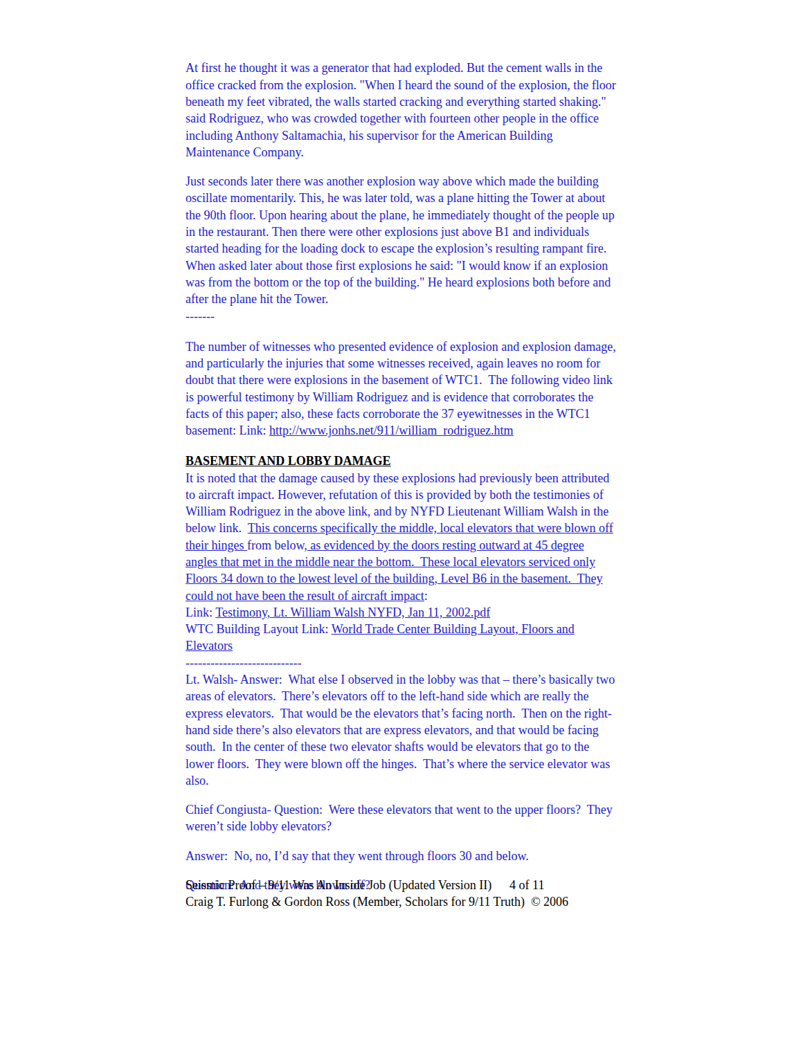At first he thought it was a generator that had exploded. But the cement walls in the office cracked from the explosion. "When I heard the sound of the explosion, the floor beneath my feet vibrated, the walls started cracking and everything started shaking." said Rodriguez, who was crowded together with fourteen other people in the office including Anthony Saltamachia, his supervisor for the American Building Maintenance Company.
Just seconds later there was another explosion way above which made the building oscillate momentarily. This, he was later told, was a plane hitting the Tower at about the 90th floor. Upon hearing about the plane, he immediately thought of the people up in the restaurant. Then there were other explosions just above B1 and individuals started heading for the loading dock to escape the explosion’s resulting rampant fire. When asked later about those first explosions he said: "I would know if an explosion was from the bottom or the top of the building." He heard explosions both before and after the plane hit the Tower.
-------
The number of witnesses who presented evidence of explosion and explosion damage, and particularly the injuries that some witnesses received, again leaves no room for doubt that there were explosions in the basement of WTC1. The following video link is powerful testimony by William Rodriguez and is evidence that corroborates the facts of this paper; also, these facts corroborate the 37 eyewitnesses in the WTC1 basement: Link: http://www.jonhs.net/911/william_rodriguez.htm
BASEMENT AND LOBBY DAMAGE
It is noted that the damage caused by these explosions had previously been attributed to aircraft impact. However, refutation of this is provided by both the testimonies of William Rodriguez in the above link, and by NYFD Lieutenant William Walsh in the below link. This concerns specifically the middle, local elevators that were blown off their hinges from below, as evidenced by the doors resting outward at 45 degree angles that met in the middle near the bottom. These local elevators serviced only Floors 34 down to the lowest level of the building, Level B6 in the basement. They could not have been the result of aircraft impact:
Link: Testimony, Lt. William Walsh NYFD, Jan 11, 2002.pdf
WTC Building Layout Link: World Trade Center Building Layout, Floors and Elevators
----------------------------
Lt. Walsh- Answer: What else I observed in the lobby was that – there’s basically two areas of elevators. There’s elevators off to the left-hand side which are really the express elevators. That would be the elevators that’s facing north. Then on the right-hand side there’s also elevators that are express elevators, and that would be facing south. In the center of these two elevator shafts would be elevators that go to the lower floors. They were blown off the hinges. That’s where the service elevator was also.
Chief Congiusta- Question: Were these elevators that went to the upper floors? They weren’t side lobby elevators?
Answer: No, no, I’d say that they went through floors 30 and below.
Question: And they were blown off?
Seismic Proof – 9/11 Was An Inside Job (Updated Version II) 4 of 11
Craig T. Furlong & Gordon Ross (Member, Scholars for 9/11 Truth) © 2006